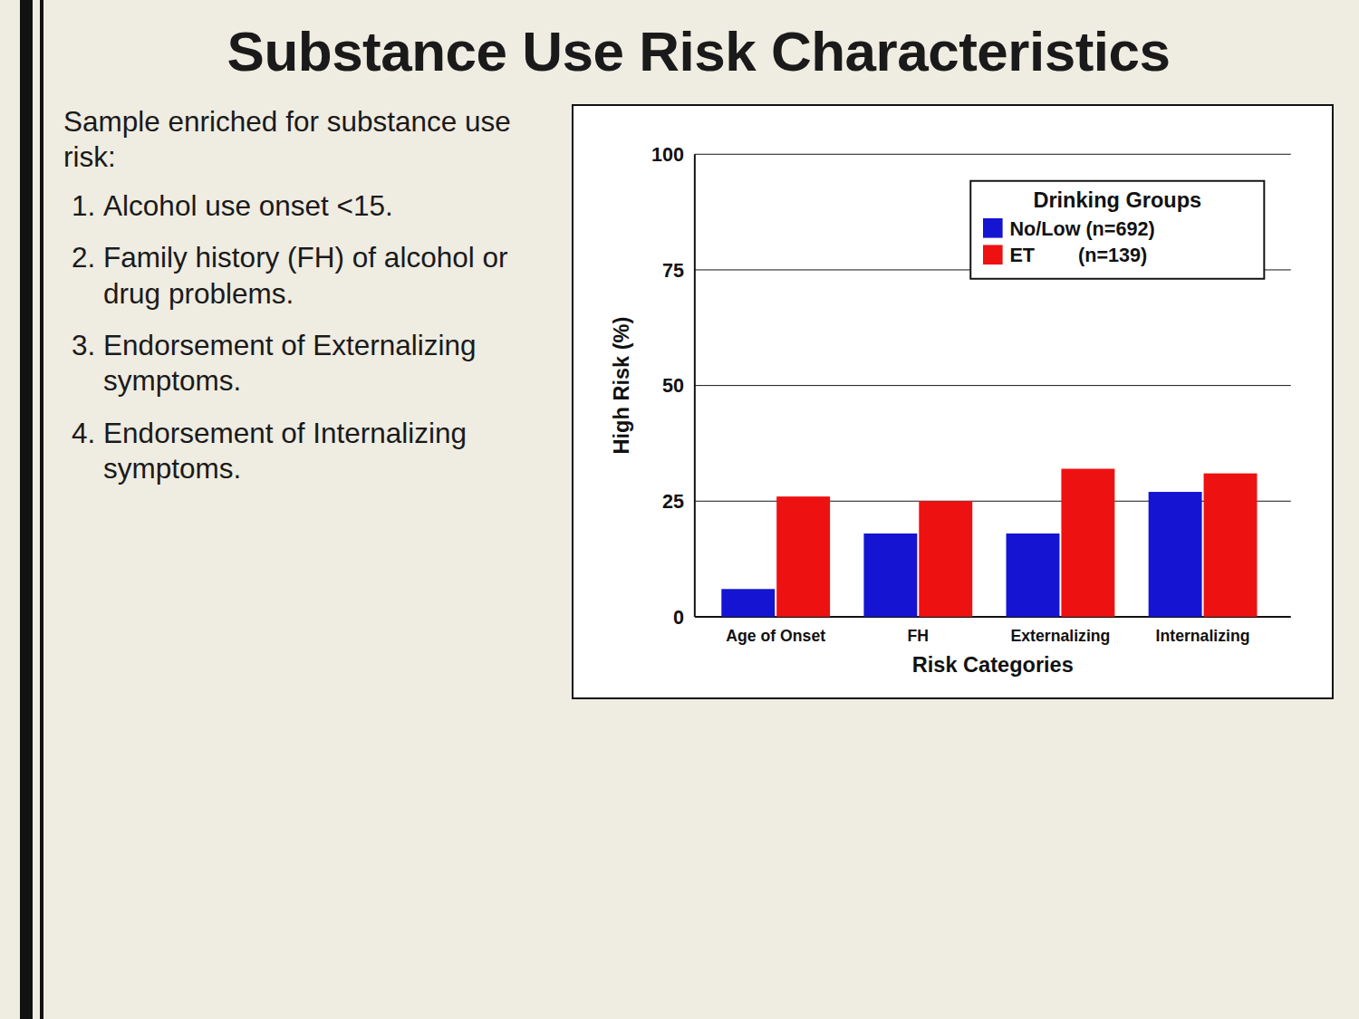Substance Use Risk Characteristics
Sample enriched for substance use risk:
Alcohol use onset <15.
Family history (FH) of alcohol or drug problems.
Endorsement of Externalizing symptoms.
Endorsement of Internalizing symptoms.
100 75 50 25 0 High Risk (%) Group 1: Age of Onset (blue 6, red 26) Age of Onset FH Externalizing Internalizing Risk Categories Drinking Groups No/Low (n=692) ET (n=139)